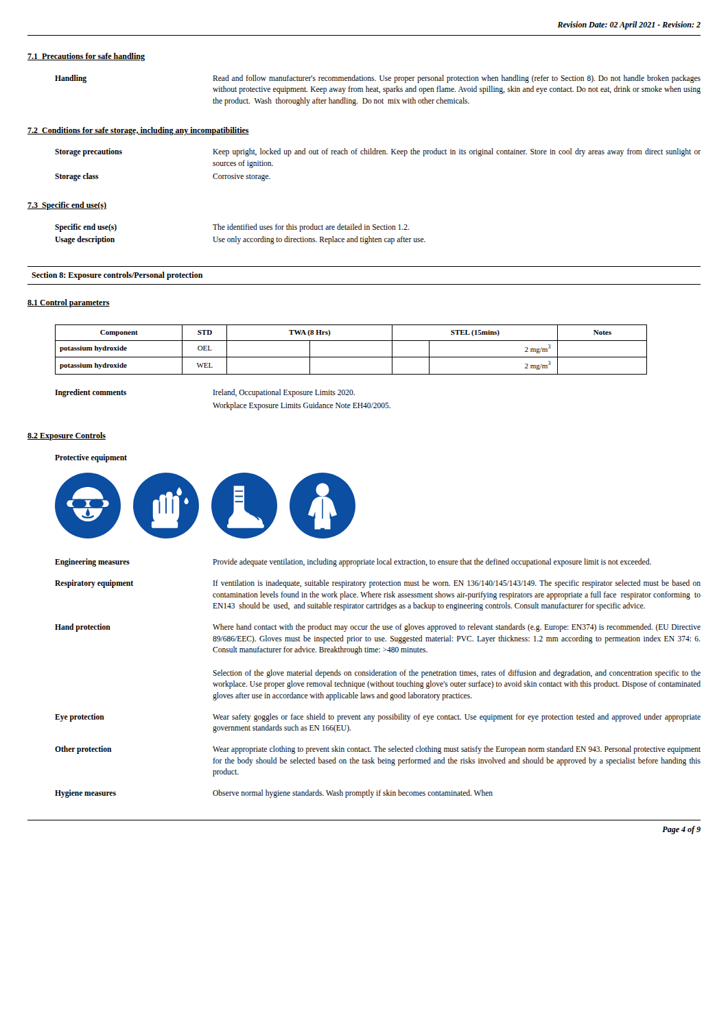Revision Date: 02 April 2021 - Revision: 2
7.1 Precautions for safe handling
Handling
Read and follow manufacturer's recommendations. Use proper personal protection when handling (refer to Section 8). Do not handle broken packages without protective equipment. Keep away from heat, sparks and open flame. Avoid spilling, skin and eye contact. Do not eat, drink or smoke when using the product. Wash thoroughly after handling. Do not mix with other chemicals.
7.2 Conditions for safe storage, including any incompatibilities
Storage precautions
Keep upright, locked up and out of reach of children. Keep the product in its original container. Store in cool dry areas away from direct sunlight or sources of ignition.
Storage class
Corrosive storage.
7.3 Specific end use(s)
Specific end use(s)
The identified uses for this product are detailed in Section 1.2.
Usage description
Use only according to directions. Replace and tighten cap after use.
Section 8: Exposure controls/Personal protection
8.1 Control parameters
| Component | STD | TWA (8 Hrs) | STEL (15mins) | Notes |
| --- | --- | --- | --- | --- |
| potassium hydroxide | OEL | | | | 2 mg/m 3 | |
| potassium hydroxide | WEL | | | | 2 mg/m 3 | |
Ingredient comments
Ireland, Occupational Exposure Limits 2020.
Workplace Exposure Limits Guidance Note EH40/2005.
8.2 Exposure Controls
Protective equipment
Engineering measures
Provide adequate ventilation, including appropriate local extraction, to ensure that the defined occupational exposure limit is not exceeded.
Respiratory equipment
If ventilation is inadequate, suitable respiratory protection must be worn. EN 136/140/145/143/149. The specific respirator selected must be based on contamination levels found in the work place. Where risk assessment shows air-purifying respirators are appropriate a full face respirator conforming to EN143 should be used, and suitable respirator cartridges as a backup to engineering controls. Consult manufacturer for specific advice.
Hand protection
Where hand contact with the product may occur the use of gloves approved to relevant standards (e.g. Europe: EN374) is recommended. (EU Directive 89/686/EEC). Gloves must be inspected prior to use. Suggested material: PVC. Layer thickness: 1.2 mm according to permeation index EN 374: 6. Consult manufacturer for advice. Breakthrough time: >480 minutes.
Selection of the glove material depends on consideration of the penetration times, rates of diffusion and degradation, and concentration specific to the workplace. Use proper glove removal technique (without touching glove's outer surface) to avoid skin contact with this product. Dispose of contaminated gloves after use in accordance with applicable laws and good laboratory practices.
Eye protection
Wear safety goggles or face shield to prevent any possibility of eye contact. Use equipment for eye protection tested and approved under appropriate government standards such as EN 166(EU).
Other protection
Wear appropriate clothing to prevent skin contact. The selected clothing must satisfy the European norm standard EN 943. Personal protective equipment for the body should be selected based on the task being performed and the risks involved and should be approved by a specialist before handing this product.
Hygiene measures
Observe normal hygiene standards. Wash promptly if skin becomes contaminated. When
Page 4 of 9